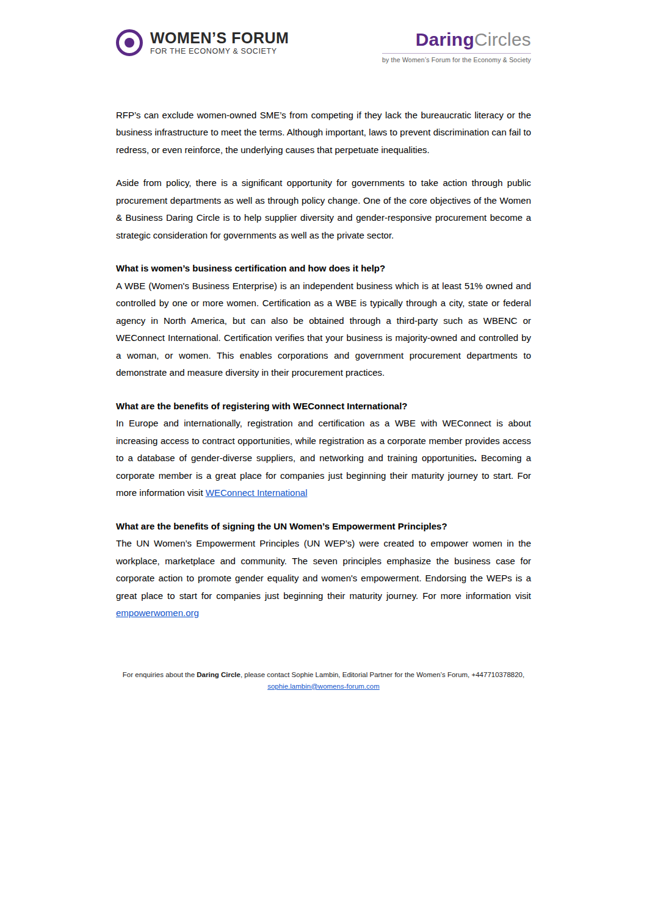WOMEN’S FORUM
FOR THE ECONOMY & SOCIETY
Daring Circles
by the Women’s Forum for the Economy & Society
RFP’s can exclude women-owned SME’s from competing if they lack the bureaucratic literacy or the business infrastructure to meet the terms. Although important, laws to prevent discrimination can fail to redress, or even reinforce, the underlying causes that perpetuate inequalities.
Aside from policy, there is a significant opportunity for governments to take action through public procurement departments as well as through policy change. One of the core objectives of the Women & Business Daring Circle is to help supplier diversity and gender-responsive procurement become a strategic consideration for governments as well as the private sector.
What is women’s business certification and how does it help?
A WBE (Women's Business Enterprise) is an independent business which is at least 51% owned and controlled by one or more women. Certification as a WBE is typically through a city, state or federal agency in North America, but can also be obtained through a third-party such as WBENC or WEConnect International. Certification verifies that your business is majority-owned and controlled by a woman, or women. This enables corporations and government procurement departments to demonstrate and measure diversity in their procurement practices.
What are the benefits of registering with WEConnect International?
In Europe and internationally, registration and certification as a WBE with WEConnect is about increasing access to contract opportunities, while registration as a corporate member provides access to a database of gender-diverse suppliers, and networking and training opportunities. Becoming a corporate member is a great place for companies just beginning their maturity journey to start. For more information visit WEConnect International
What are the benefits of signing the UN Women’s Empowerment Principles?
The UN Women’s Empowerment Principles (UN WEP’s) were created to empower women in the workplace, marketplace and community. The seven principles emphasize the business case for corporate action to promote gender equality and women's empowerment. Endorsing the WEPs is a great place to start for companies just beginning their maturity journey. For more information visit empowerwomen.org
For enquiries about the Daring Circle, please contact Sophie Lambin, Editorial Partner for the Women’s Forum, +447710378820, sophie.lambin@womens-forum.com